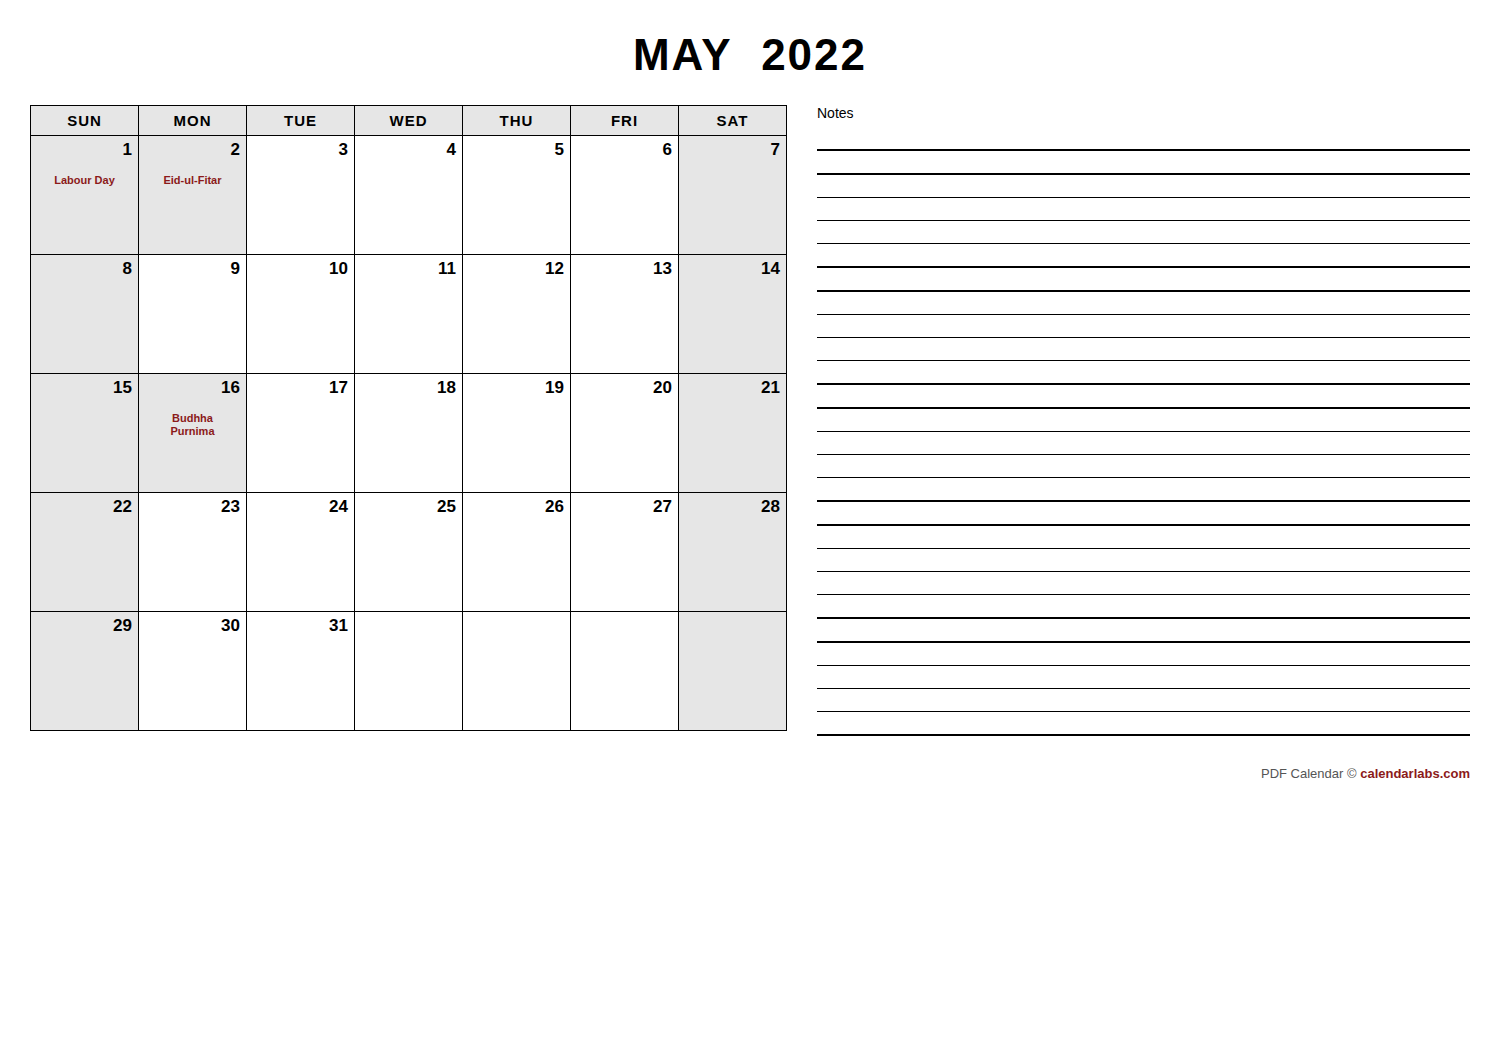MAY 2022
| SUN | MON | TUE | WED | THU | FRI | SAT |
| --- | --- | --- | --- | --- | --- | --- |
| 1 Labour Day | 2 Eid-ul-Fitar | 3 | 4 | 5 | 6 | 7 |
| 8 | 9 | 10 | 11 | 12 | 13 | 14 |
| 15 | 16 Budhha Purnima | 17 | 18 | 19 | 20 | 21 |
| 22 | 23 | 24 | 25 | 26 | 27 | 28 |
| 29 | 30 | 31 | | | | |
Notes
PDF Calendar © calendarlabs.com